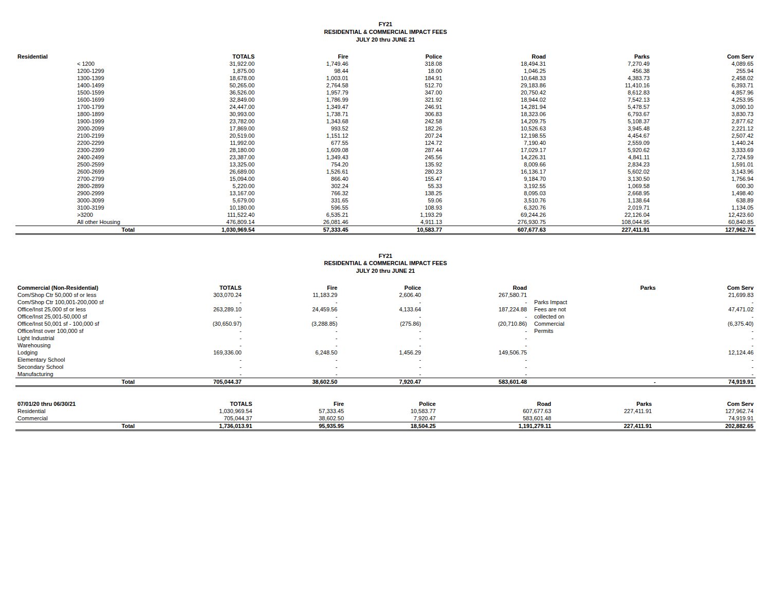FY21
RESIDENTIAL & COMMERCIAL IMPACT FEES
JULY 20 thru JUNE 21
| Residential | TOTALS | Fire | Police | Road | Parks | Com Serv |
| --- | --- | --- | --- | --- | --- | --- |
| < 1200 | 31,922.00 | 1,749.46 | 318.08 | 18,494.31 | 7,270.49 | 4,089.65 |
| 1200-1299 | 1,875.00 | 98.44 | 18.00 | 1,046.25 | 456.38 | 255.94 |
| 1300-1399 | 18,678.00 | 1,003.01 | 184.91 | 10,648.33 | 4,383.73 | 2,458.02 |
| 1400-1499 | 50,265.00 | 2,764.58 | 512.70 | 29,183.86 | 11,410.16 | 6,393.71 |
| 1500-1599 | 36,526.00 | 1,957.79 | 347.00 | 20,750.42 | 8,612.83 | 4,857.96 |
| 1600-1699 | 32,849.00 | 1,786.99 | 321.92 | 18,944.02 | 7,542.13 | 4,253.95 |
| 1700-1799 | 24,447.00 | 1,349.47 | 246.91 | 14,281.94 | 5,478.57 | 3,090.10 |
| 1800-1899 | 30,993.00 | 1,738.71 | 306.83 | 18,323.06 | 6,793.67 | 3,830.73 |
| 1900-1999 | 23,782.00 | 1,343.68 | 242.58 | 14,209.75 | 5,108.37 | 2,877.62 |
| 2000-2099 | 17,869.00 | 993.52 | 182.26 | 10,526.63 | 3,945.48 | 2,221.12 |
| 2100-2199 | 20,519.00 | 1,151.12 | 207.24 | 12,198.55 | 4,454.67 | 2,507.42 |
| 2200-2299 | 11,992.00 | 677.55 | 124.72 | 7,190.40 | 2,559.09 | 1,440.24 |
| 2300-2399 | 28,180.00 | 1,609.08 | 287.44 | 17,029.17 | 5,920.62 | 3,333.69 |
| 2400-2499 | 23,387.00 | 1,349.43 | 245.56 | 14,226.31 | 4,841.11 | 2,724.59 |
| 2500-2599 | 13,325.00 | 754.20 | 135.92 | 8,009.66 | 2,834.23 | 1,591.01 |
| 2600-2699 | 26,689.00 | 1,526.61 | 280.23 | 16,136.17 | 5,602.02 | 3,143.96 |
| 2700-2799 | 15,094.00 | 866.40 | 155.47 | 9,184.70 | 3,130.50 | 1,756.94 |
| 2800-2899 | 5,220.00 | 302.24 | 55.33 | 3,192.55 | 1,069.58 | 600.30 |
| 2900-2999 | 13,167.00 | 766.32 | 138.25 | 8,095.03 | 2,668.95 | 1,498.40 |
| 3000-3099 | 5,679.00 | 331.65 | 59.06 | 3,510.76 | 1,138.64 | 638.89 |
| 3100-3199 | 10,180.00 | 596.55 | 108.93 | 6,320.76 | 2,019.71 | 1,134.05 |
| >3200 | 111,522.40 | 6,535.21 | 1,193.29 | 69,244.26 | 22,126.04 | 12,423.60 |
| All other Housing | 476,809.14 | 26,081.46 | 4,911.13 | 276,930.75 | 108,044.95 | 60,840.85 |
| Total | 1,030,969.54 | 57,333.45 | 10,583.77 | 607,677.63 | 227,411.91 | 127,962.74 |
FY21
RESIDENTIAL & COMMERCIAL IMPACT FEES
JULY 20 thru JUNE 21
| Commercial (Non-Residential) | TOTALS | Fire | Police | Road | Parks | Com Serv |
| --- | --- | --- | --- | --- | --- | --- |
| Com/Shop Ctr 50,000 sf or less | 303,070.24 | 11,183.29 | 2,606.40 | 267,580.71 | | 21,699.83 |
| Com/Shop Ctr 100,001-200,000 sf | - | - | - | - | Parks Impact | - |
| Office/Inst 25,000 sf or less | 263,289.10 | 24,459.56 | 4,133.64 | 187,224.88 | Fees are not | 47,471.02 |
| Office/Inst 25,001-50,000 sf | - | - | - | - | collected on | - |
| Office/Inst 50,001 sf - 100,000 sf | (30,650.97) | (3,288.85) | (275.86) | (20,710.86) | Commercial | (6,375.40) |
| Office/Inst over 100,000 sf | - | - | - | - | Permits | - |
| Light Industrial | - | - | - | - | | - |
| Warehousing | - | - | - | - | | - |
| Lodging | 169,336.00 | 6,248.50 | 1,456.29 | 149,506.75 | | 12,124.46 |
| Elementary School | - | - | - | - | | - |
| Secondary School | - | - | - | - | | - |
| Manufacturing | - | - | - | - | | - |
| Total | 705,044.37 | 38,602.50 | 7,920.47 | 583,601.48 | - | 74,919.91 |
| 07/01/20 thru 06/30/21 | TOTALS | Fire | Police | Road | Parks | Com Serv |
| --- | --- | --- | --- | --- | --- | --- |
| Residential | 1,030,969.54 | 57,333.45 | 10,583.77 | 607,677.63 | 227,411.91 | 127,962.74 |
| Commercial | 705,044.37 | 38,602.50 | 7,920.47 | 583,601.48 | | 74,919.91 |
| Total | 1,736,013.91 | 95,935.95 | 18,504.25 | 1,191,279.11 | 227,411.91 | 202,882.65 |